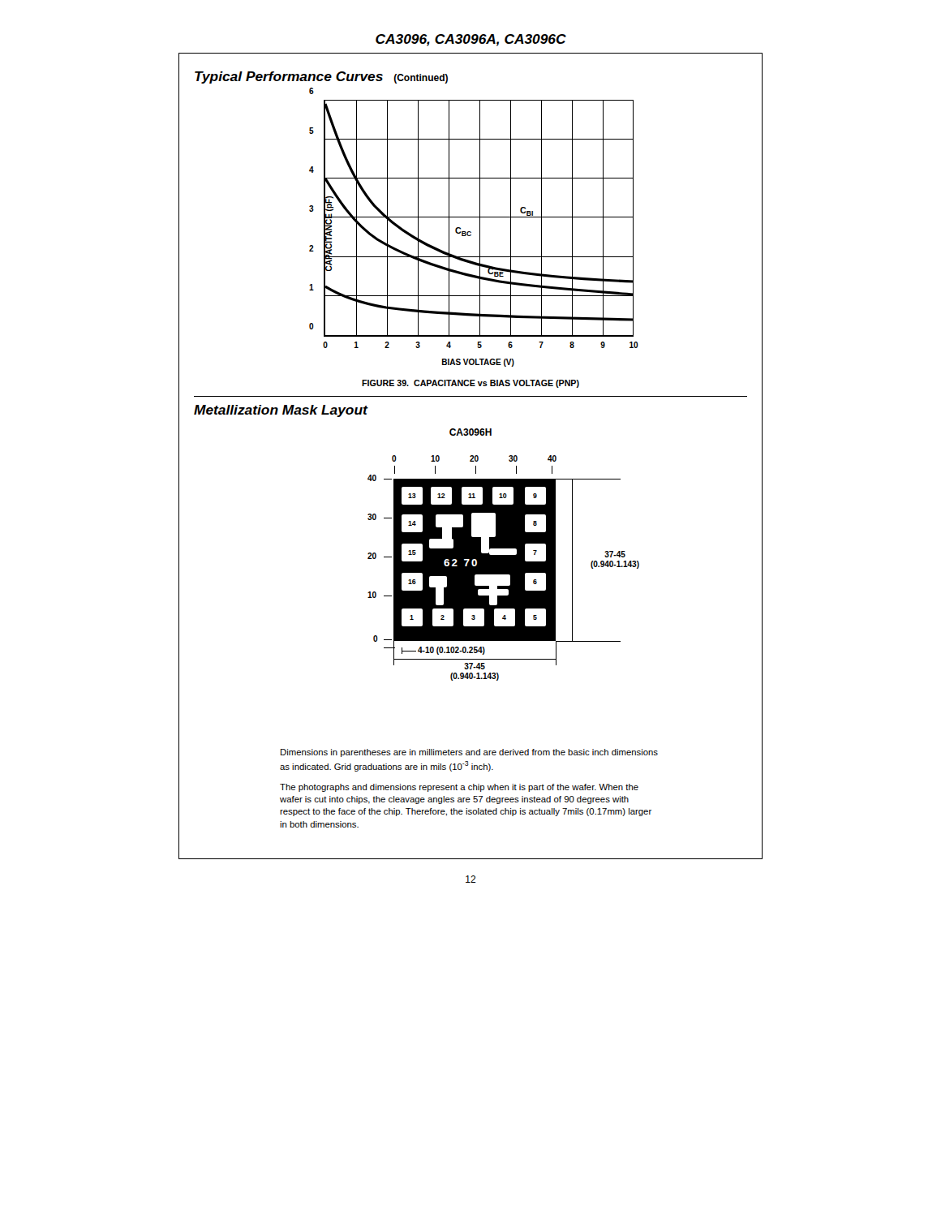CA3096, CA3096A, CA3096C
Typical Performance Curves (Continued)
CAPACITANCE (pF)
0
1
2
3
4
5
6
0
1
2
3
4
5
6
7
8
9
10
CBI
CBC
CBE
BIAS VOLTAGE (V)
FIGURE 39. CAPACITANCE vs BIAS VOLTAGE (PNP)
Metallization Mask Layout
CA3096H
0
10
20
30
40
40
30
20
10
0
13
12
11
10
9
14
15
16
8
7
6
1
2
3
4
5
62 70
37-45
(0.940-1.143)
37-45
(0.940-1.143)
4-10 (0.102-0.254)
Dimensions in parentheses are in millimeters and are derived from the basic inch dimensions as indicated. Grid graduations are in mils (10-3 inch).
The photographs and dimensions represent a chip when it is part of the wafer. When the wafer is cut into chips, the cleavage angles are 57 degrees instead of 90 degrees with respect to the face of the chip. Therefore, the isolated chip is actually 7mils (0.17mm) larger in both dimensions.
12